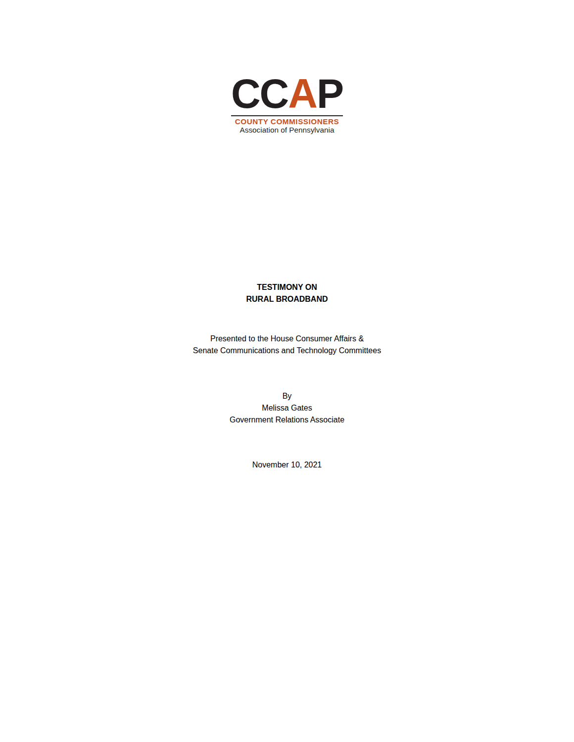CCAP
County Commissioners
Association of Pennsylvania
TESTIMONY ON
RURAL BROADBAND
Presented to the House Consumer Affairs &
Senate Communications and Technology Committees
By
Melissa Gates
Government Relations Associate
November 10, 2021